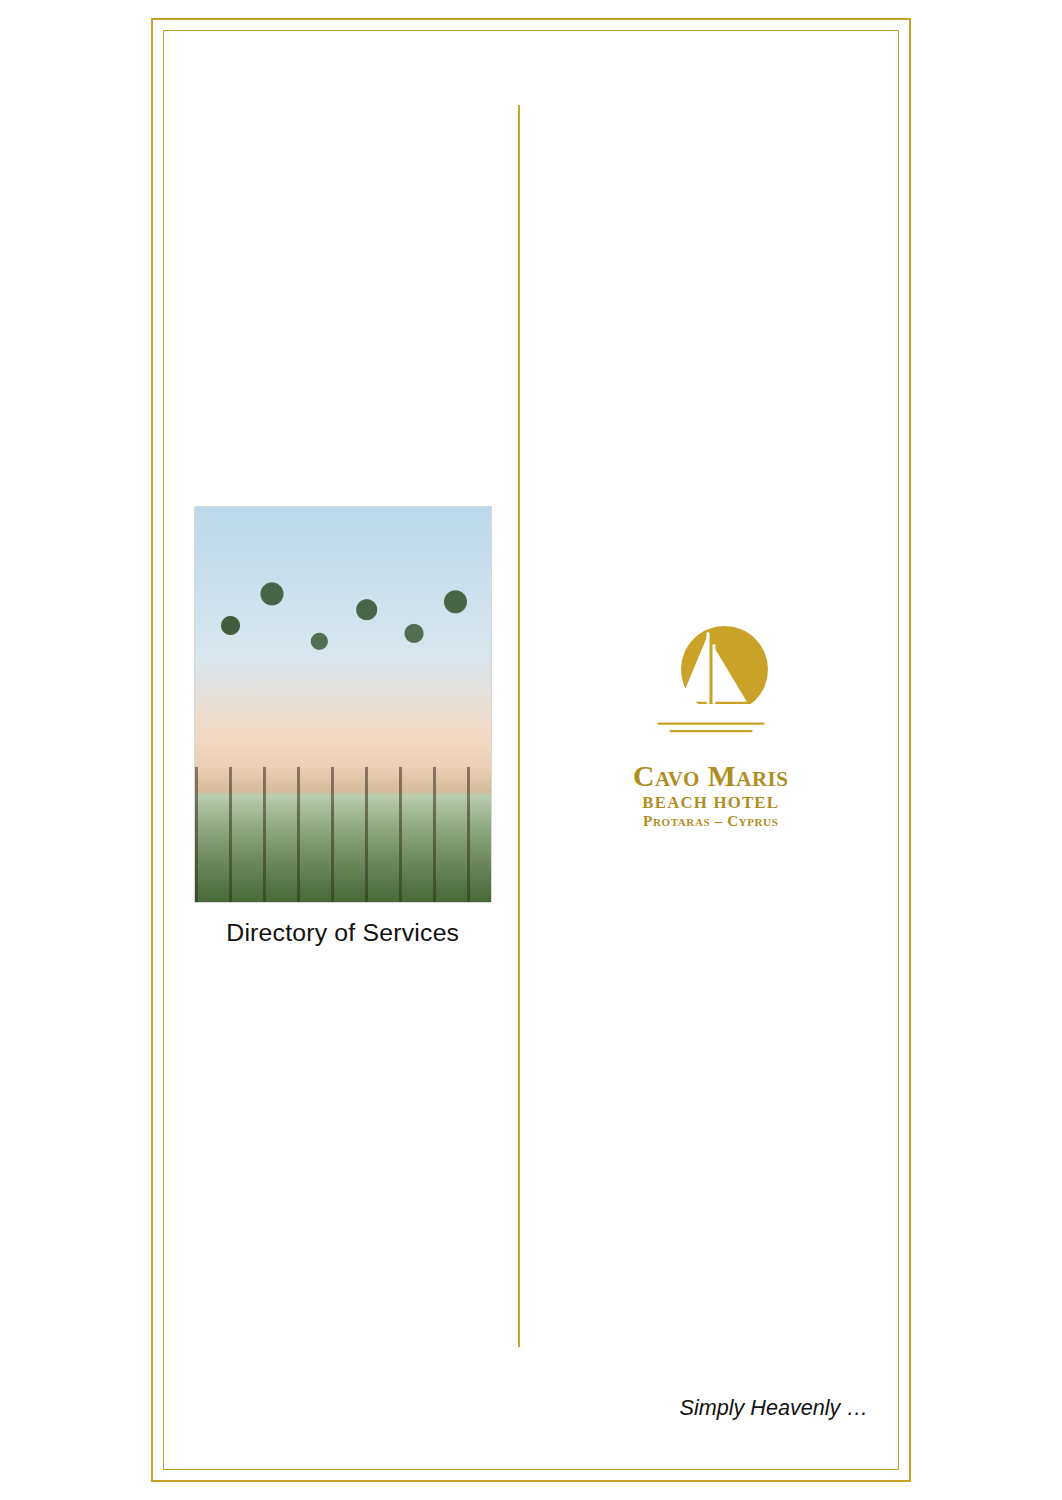Directory of Services
Cavo Maris Beach Hotel Protaras – Cyprus
Simply Heavenly …